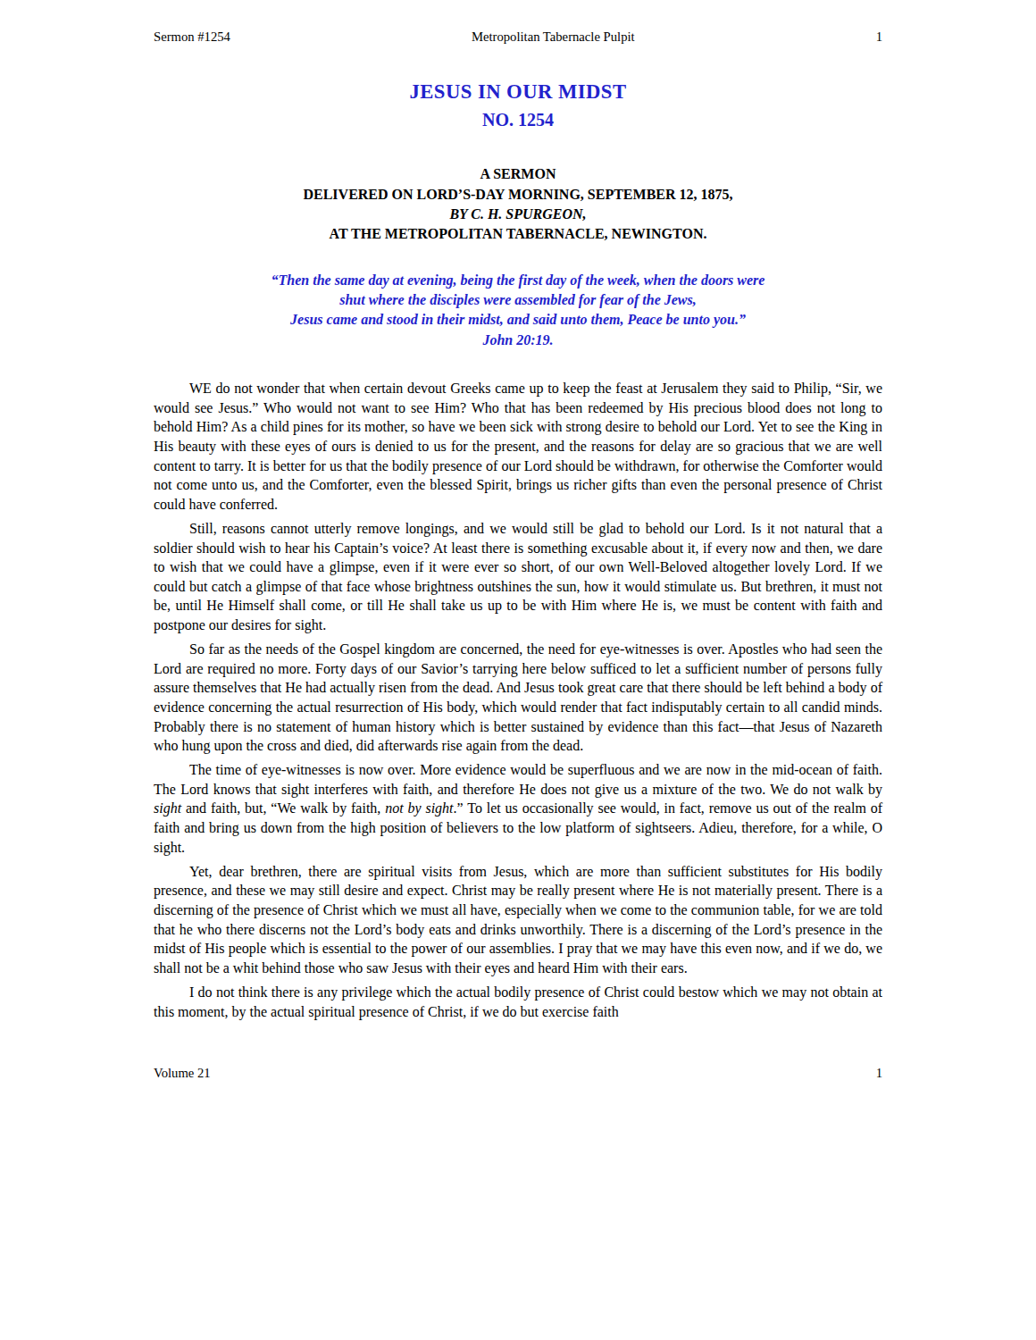Sermon #1254 Metropolitan Tabernacle Pulpit 1
JESUS IN OUR MIDST
NO. 1254
A SERMON
DELIVERED ON LORD’S-DAY MORNING, SEPTEMBER 12, 1875,
BY C. H. SPURGEON,
AT THE METROPOLITAN TABERNACLE, NEWINGTON.
“Then the same day at evening, being the first day of the week, when the doors were
shut where the disciples were assembled for fear of the Jews,
Jesus came and stood in their midst, and said unto them, Peace be unto you.”
John 20:19.
WE do not wonder that when certain devout Greeks came up to keep the feast at Jerusalem they said to Philip, “Sir, we would see Jesus.” Who would not want to see Him? Who that has been redeemed by His precious blood does not long to behold Him? As a child pines for its mother, so have we been sick with strong desire to behold our Lord. Yet to see the King in His beauty with these eyes of ours is denied to us for the present, and the reasons for delay are so gracious that we are well content to tarry. It is better for us that the bodily presence of our Lord should be withdrawn, for otherwise the Comforter would not come unto us, and the Comforter, even the blessed Spirit, brings us richer gifts than even the personal presence of Christ could have conferred.
Still, reasons cannot utterly remove longings, and we would still be glad to behold our Lord. Is it not natural that a soldier should wish to hear his Captain’s voice? At least there is something excusable about it, if every now and then, we dare to wish that we could have a glimpse, even if it were ever so short, of our own Well-Beloved altogether lovely Lord. If we could but catch a glimpse of that face whose brightness outshines the sun, how it would stimulate us. But brethren, it must not be, until He Himself shall come, or till He shall take us up to be with Him where He is, we must be content with faith and postpone our desires for sight.
So far as the needs of the Gospel kingdom are concerned, the need for eye-witnesses is over. Apostles who had seen the Lord are required no more. Forty days of our Savior’s tarrying here below sufficed to let a sufficient number of persons fully assure themselves that He had actually risen from the dead. And Jesus took great care that there should be left behind a body of evidence concerning the actual resurrection of His body, which would render that fact indisputably certain to all candid minds. Probably there is no statement of human history which is better sustained by evidence than this fact—that Jesus of Nazareth who hung upon the cross and died, did afterwards rise again from the dead.
The time of eye-witnesses is now over. More evidence would be superfluous and we are now in the mid-ocean of faith. The Lord knows that sight interferes with faith, and therefore He does not give us a mixture of the two. We do not walk by sight and faith, but, “We walk by faith, not by sight.” To let us occasionally see would, in fact, remove us out of the realm of faith and bring us down from the high position of believers to the low platform of sightseers. Adieu, therefore, for a while, O sight.
Yet, dear brethren, there are spiritual visits from Jesus, which are more than sufficient substitutes for His bodily presence, and these we may still desire and expect. Christ may be really present where He is not materially present. There is a discerning of the presence of Christ which we must all have, especially when we come to the communion table, for we are told that he who there discerns not the Lord’s body eats and drinks unworthily. There is a discerning of the Lord’s presence in the midst of His people which is essential to the power of our assemblies. I pray that we may have this even now, and if we do, we shall not be a whit behind those who saw Jesus with their eyes and heard Him with their ears.
I do not think there is any privilege which the actual bodily presence of Christ could bestow which we may not obtain at this moment, by the actual spiritual presence of Christ, if we do but exercise faith
Volume 21 1